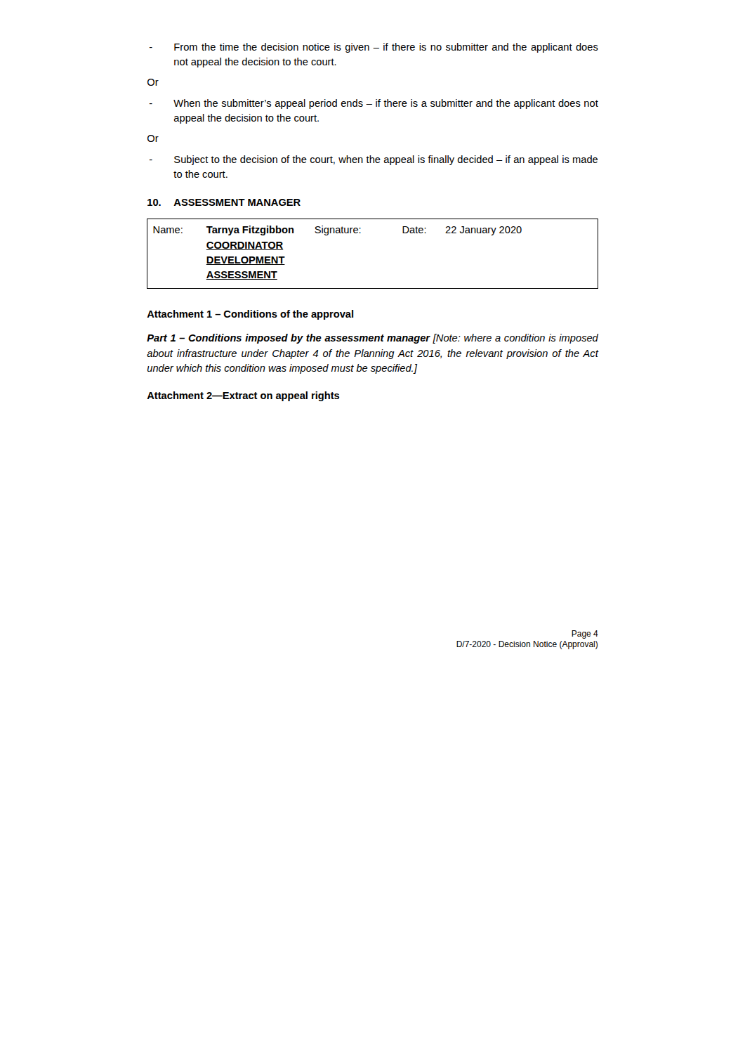-
From the time the decision notice is given – if there is no submitter and the applicant does not appeal the decision to the court.
Or
-
When the submitter’s appeal period ends – if there is a submitter and the applicant does not appeal the decision to the court.
Or
-
Subject to the decision of the court, when the appeal is finally decided – if an appeal is made to the court.
10. ASSESSMENT MANAGER
| Name: | Tarnya Fitzgibbon COORDINATOR DEVELOPMENT ASSESSMENT | Signature: | Date: | 22 January 2020 |
Attachment 1 – Conditions of the approval
Part 1 – Conditions imposed by the assessment manager [Note: where a condition is imposed about infrastructure under Chapter 4 of the Planning Act 2016, the relevant provision of the Act under which this condition was imposed must be specified.]
Attachment 2—Extract on appeal rights
Page 4
D/7-2020 - Decision Notice (Approval)